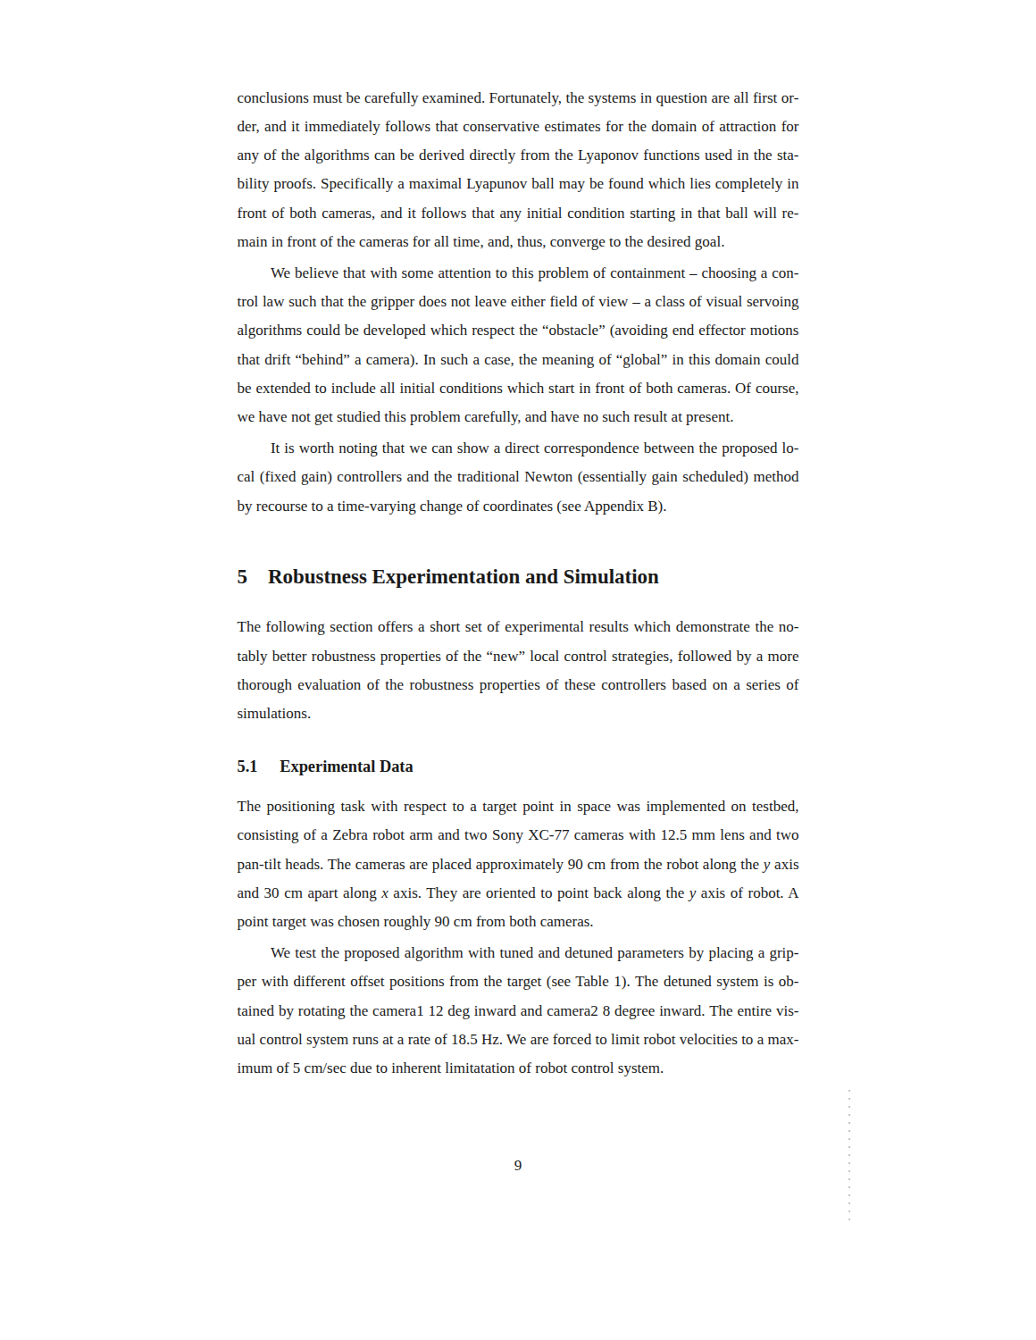conclusions must be carefully examined. Fortunately, the systems in question are all first order, and it immediately follows that conservative estimates for the domain of attraction for any of the algorithms can be derived directly from the Lyaponov functions used in the stability proofs. Specifically a maximal Lyapunov ball may be found which lies completely in front of both cameras, and it follows that any initial condition starting in that ball will remain in front of the cameras for all time, and, thus, converge to the desired goal.
We believe that with some attention to this problem of containment – choosing a control law such that the gripper does not leave either field of view – a class of visual servoing algorithms could be developed which respect the “obstacle” (avoiding end effector motions that drift “behind” a camera). In such a case, the meaning of “global” in this domain could be extended to include all initial conditions which start in front of both cameras. Of course, we have not get studied this problem carefully, and have no such result at present.
It is worth noting that we can show a direct correspondence between the proposed local (fixed gain) controllers and the traditional Newton (essentially gain scheduled) method by recourse to a time-varying change of coordinates (see Appendix B).
5 Robustness Experimentation and Simulation
The following section offers a short set of experimental results which demonstrate the notably better robustness properties of the “new” local control strategies, followed by a more thorough evaluation of the robustness properties of these controllers based on a series of simulations.
5.1 Experimental Data
The positioning task with respect to a target point in space was implemented on testbed, consisting of a Zebra robot arm and two Sony XC-77 cameras with 12.5 mm lens and two pan-tilt heads. The cameras are placed approximately 90 cm from the robot along the y axis and 30 cm apart along x axis. They are oriented to point back along the y axis of robot. A point target was chosen roughly 90 cm from both cameras.
We test the proposed algorithm with tuned and detuned parameters by placing a gripper with different offset positions from the target (see Table 1). The detuned system is obtained by rotating the camera1 12 deg inward and camera2 8 degree inward. The entire visual control system runs at a rate of 18.5 Hz. We are forced to limit robot velocities to a maximum of 5 cm/sec due to inherent limitatation of robot control system.
9